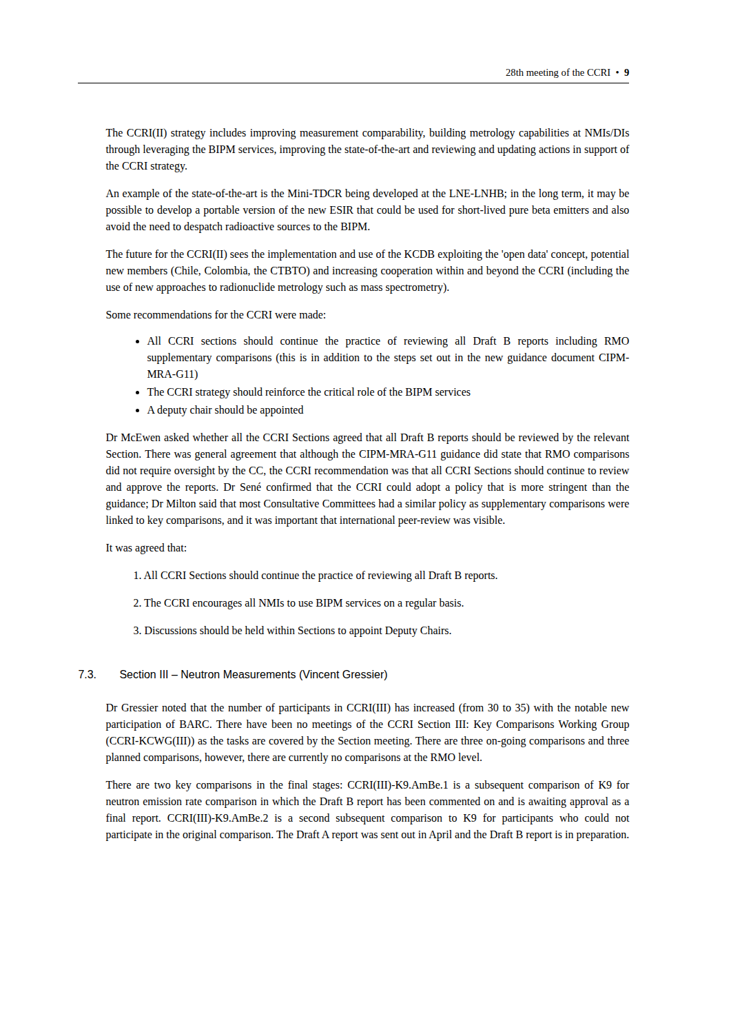28th meeting of the CCRI • 9
The CCRI(II) strategy includes improving measurement comparability, building metrology capabilities at NMIs/DIs through leveraging the BIPM services, improving the state-of-the-art and reviewing and updating actions in support of the CCRI strategy.
An example of the state-of-the-art is the Mini-TDCR being developed at the LNE-LNHB; in the long term, it may be possible to develop a portable version of the new ESIR that could be used for short-lived pure beta emitters and also avoid the need to despatch radioactive sources to the BIPM.
The future for the CCRI(II) sees the implementation and use of the KCDB exploiting the 'open data' concept, potential new members (Chile, Colombia, the CTBTO) and increasing cooperation within and beyond the CCRI (including the use of new approaches to radionuclide metrology such as mass spectrometry).
Some recommendations for the CCRI were made:
All CCRI sections should continue the practice of reviewing all Draft B reports including RMO supplementary comparisons (this is in addition to the steps set out in the new guidance document CIPM-MRA-G11)
The CCRI strategy should reinforce the critical role of the BIPM services
A deputy chair should be appointed
Dr McEwen asked whether all the CCRI Sections agreed that all Draft B reports should be reviewed by the relevant Section. There was general agreement that although the CIPM-MRA-G11 guidance did state that RMO comparisons did not require oversight by the CC, the CCRI recommendation was that all CCRI Sections should continue to review and approve the reports. Dr Sené confirmed that the CCRI could adopt a policy that is more stringent than the guidance; Dr Milton said that most Consultative Committees had a similar policy as supplementary comparisons were linked to key comparisons, and it was important that international peer-review was visible.
It was agreed that:
1. All CCRI Sections should continue the practice of reviewing all Draft B reports.
2. The CCRI encourages all NMIs to use BIPM services on a regular basis.
3. Discussions should be held within Sections to appoint Deputy Chairs.
7.3. Section III – Neutron Measurements (Vincent Gressier)
Dr Gressier noted that the number of participants in CCRI(III) has increased (from 30 to 35) with the notable new participation of BARC. There have been no meetings of the CCRI Section III: Key Comparisons Working Group (CCRI-KCWG(III)) as the tasks are covered by the Section meeting. There are three on-going comparisons and three planned comparisons, however, there are currently no comparisons at the RMO level.
There are two key comparisons in the final stages: CCRI(III)-K9.AmBe.1 is a subsequent comparison of K9 for neutron emission rate comparison in which the Draft B report has been commented on and is awaiting approval as a final report. CCRI(III)-K9.AmBe.2 is a second subsequent comparison to K9 for participants who could not participate in the original comparison. The Draft A report was sent out in April and the Draft B report is in preparation.